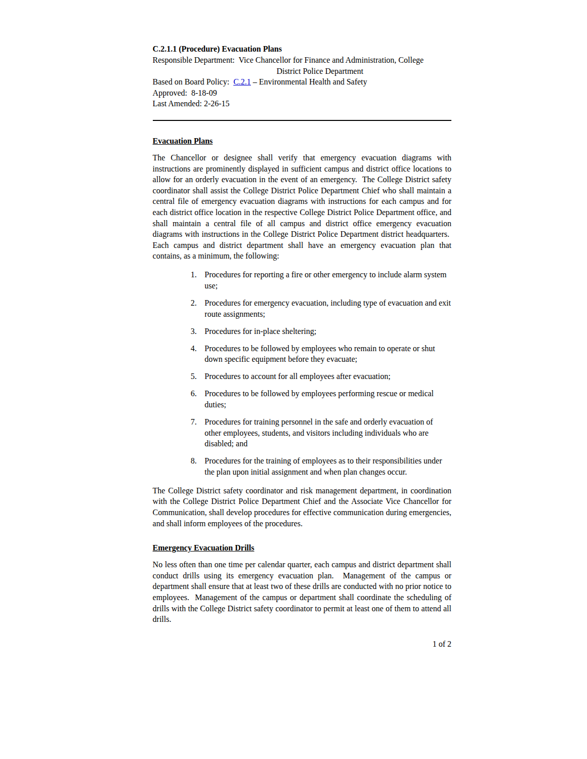C.2.1.1 (Procedure) Evacuation Plans
Responsible Department: Vice Chancellor for Finance and Administration, College
District Police Department
Based on Board Policy: C.2.1 – Environmental Health and Safety
Approved: 8-18-09
Last Amended: 2-26-15
Evacuation Plans
The Chancellor or designee shall verify that emergency evacuation diagrams with instructions are prominently displayed in sufficient campus and district office locations to allow for an orderly evacuation in the event of an emergency. The College District safety coordinator shall assist the College District Police Department Chief who shall maintain a central file of emergency evacuation diagrams with instructions for each campus and for each district office location in the respective College District Police Department office, and shall maintain a central file of all campus and district office emergency evacuation diagrams with instructions in the College District Police Department district headquarters. Each campus and district department shall have an emergency evacuation plan that contains, as a minimum, the following:
Procedures for reporting a fire or other emergency to include alarm system use;
Procedures for emergency evacuation, including type of evacuation and exit route assignments;
Procedures for in-place sheltering;
Procedures to be followed by employees who remain to operate or shut down specific equipment before they evacuate;
Procedures to account for all employees after evacuation;
Procedures to be followed by employees performing rescue or medical duties;
Procedures for training personnel in the safe and orderly evacuation of other employees, students, and visitors including individuals who are disabled; and
Procedures for the training of employees as to their responsibilities under the plan upon initial assignment and when plan changes occur.
The College District safety coordinator and risk management department, in coordination with the College District Police Department Chief and the Associate Vice Chancellor for Communication, shall develop procedures for effective communication during emergencies, and shall inform employees of the procedures.
Emergency Evacuation Drills
No less often than one time per calendar quarter, each campus and district department shall conduct drills using its emergency evacuation plan. Management of the campus or department shall ensure that at least two of these drills are conducted with no prior notice to employees. Management of the campus or department shall coordinate the scheduling of drills with the College District safety coordinator to permit at least one of them to attend all drills.
1 of 2